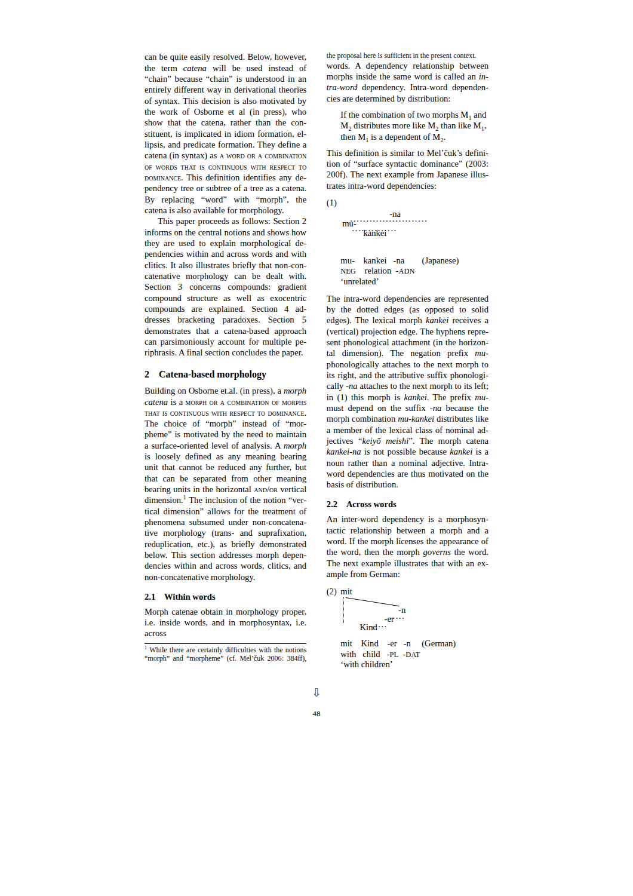can be quite easily resolved. Below, however, the term catena will be used instead of “chain” because “chain” is understood in an entirely different way in derivational theories of syntax. This decision is also motivated by the work of Osborne et al (in press), who show that the catena, rather than the constituent, is implicated in idiom formation, ellipsis, and predicate formation. They define a catena (in syntax) as a word or a combination of words that is continuous with respect to dominance. This definition identifies any dependency tree or subtree of a tree as a catena. By replacing “word” with “morph”, the catena is also available for morphology.
This paper proceeds as follows: Section 2 informs on the central notions and shows how they are used to explain morphological dependencies within and across words and with clitics. It also illustrates briefly that non-concatenative morphology can be dealt with. Section 3 concerns compounds: gradient compound structure as well as exocentric compounds are explained. Section 4 addresses bracketing paradoxes. Section 5 demonstrates that a catena-based approach can parsimoniously account for multiple periphrasis. A final section concludes the paper.
2 Catena-based morphology
Building on Osborne et.al. (in press), a morph catena is a morph or a combination of morphs that is continuous with respect to dominance. The choice of “morph” instead of “morpheme” is motivated by the need to maintain a surface-oriented level of analysis. A morph is loosely defined as any meaning bearing unit that cannot be reduced any further, but that can be separated from other meaning bearing units in the horizontal and/or vertical dimension.1 The inclusion of the notion “vertical dimension” allows for the treatment of phenomena subsumed under non-concatenative morphology (trans- and suprafixation, reduplication, etc.), as briefly demonstrated below. This section addresses morph dependencies within and across words, clitics, and non-concatenative morphology.
2.1 Within words
Morph catenae obtain in morphology proper, i.e. inside words, and in morphosyntax, i.e. across
1 While there are certainly difficulties with the notions “morph” and “morpheme” (cf. Mel’čuk 2006: 384ff), the proposal here is sufficient in the present context.
words. A dependency relationship between morphs inside the same word is called an intra-word dependency. Intra-word dependencies are determined by distribution:
If the combination of two morphs M1 and M2 distributes more like M2 than like M1, then M1 is a dependent of M2.
This definition is similar to Mel’čuk’s definition of “surface syntactic dominance” (2003: 200f). The next example from Japanese illustrates intra-word dependencies:
(1)
-na mu- kankei ........................ ..............
mu- kankei -na (Japanese) NEG relation -ADN ‘unrelated’
The intra-word dependencies are represented by the dotted edges (as opposed to solid edges). The lexical morph kankei receives a (vertical) projection edge. The hyphens represent phonological attachment (in the horizontal dimension). The negation prefix mu- phonologically attaches to the next morph to its right, and the attributive suffix phonologically -na attaches to the next morph to its left; in (1) this morph is kankei. The prefix mu- must depend on the suffix -na because the morph combination mu-kankei distributes like a member of the lexical class of nominal adjectives “keiyō meishi”. The morph catena kankei-na is not possible because kankei is a noun rather than a nominal adjective. Intra-word dependencies are thus motivated on the basis of distribution.
2.2 Across words
An inter-word dependency is a morphosyntactic relationship between a morph and a word. If the morph licenses the appearance of the word, then the morph governs the word. The next example illustrates that with an example from German:
(2) mit
-n -er Kind ..... .....
mit Kind -er -n (German) with child -PL -DAT ‘with children’
⇩
48